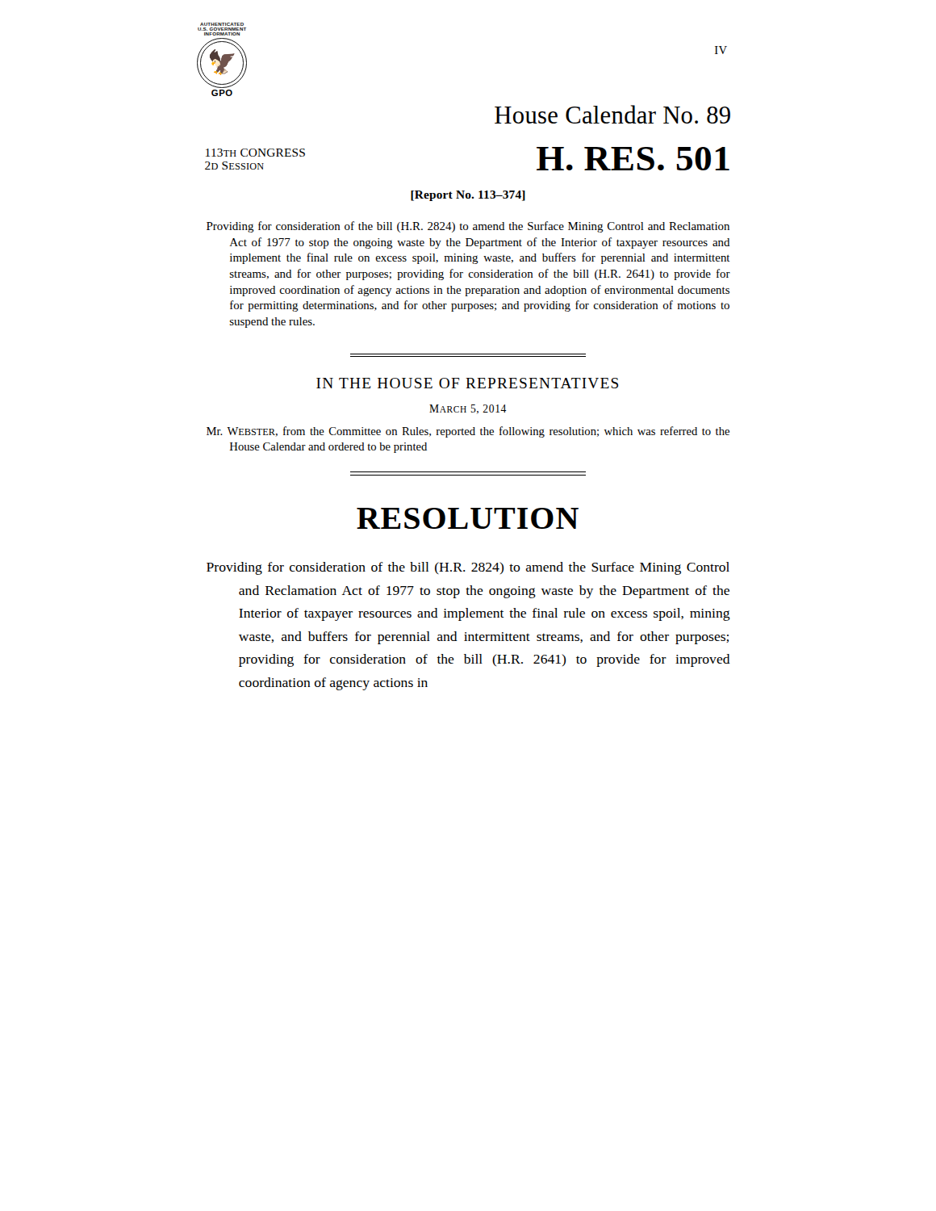AUTHENTICATED U.S. GOVERNMENT INFORMATION
🦅
GPO
IV
House Calendar No. 89
113TH CONGRESS
2D SESSION
H. RES. 501
[Report No. 113–374]
Providing for consideration of the bill (H.R. 2824) to amend the Surface Mining Control and Reclamation Act of 1977 to stop the ongoing waste by the Department of the Interior of taxpayer resources and implement the final rule on excess spoil, mining waste, and buffers for perennial and intermittent streams, and for other purposes; providing for consideration of the bill (H.R. 2641) to provide for improved coordination of agency actions in the preparation and adoption of environmental documents for permitting determinations, and for other purposes; and providing for consideration of motions to suspend the rules.
IN THE HOUSE OF REPRESENTATIVES
MARCH 5, 2014
Mr. WEBSTER, from the Committee on Rules, reported the following resolution; which was referred to the House Calendar and ordered to be printed
RESOLUTION
Providing for consideration of the bill (H.R. 2824) to amend the Surface Mining Control and Reclamation Act of 1977 to stop the ongoing waste by the Department of the Interior of taxpayer resources and implement the final rule on excess spoil, mining waste, and buffers for perennial and intermittent streams, and for other purposes; providing for consideration of the bill (H.R. 2641) to provide for improved coordination of agency actions in